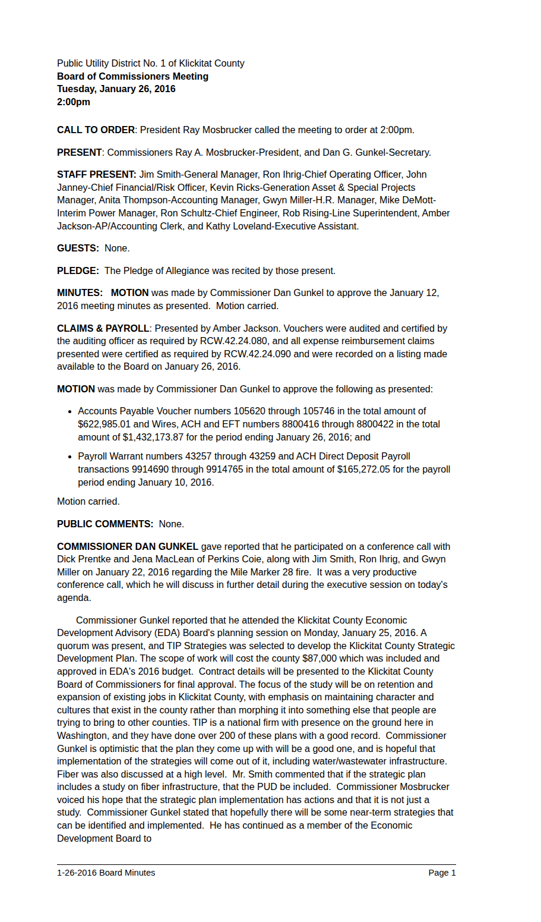Public Utility District No. 1 of Klickitat County
Board of Commissioners Meeting
Tuesday, January 26, 2016
2:00pm
CALL TO ORDER: President Ray Mosbrucker called the meeting to order at 2:00pm.
PRESENT: Commissioners Ray A. Mosbrucker-President, and Dan G. Gunkel-Secretary.
STAFF PRESENT: Jim Smith-General Manager, Ron Ihrig-Chief Operating Officer, John Janney-Chief Financial/Risk Officer, Kevin Ricks-Generation Asset & Special Projects Manager, Anita Thompson-Accounting Manager, Gwyn Miller-H.R. Manager, Mike DeMott-Interim Power Manager, Ron Schultz-Chief Engineer, Rob Rising-Line Superintendent, Amber Jackson-AP/Accounting Clerk, and Kathy Loveland-Executive Assistant.
GUESTS: None.
PLEDGE: The Pledge of Allegiance was recited by those present.
MINUTES: MOTION was made by Commissioner Dan Gunkel to approve the January 12, 2016 meeting minutes as presented. Motion carried.
CLAIMS & PAYROLL: Presented by Amber Jackson. Vouchers were audited and certified by the auditing officer as required by RCW.42.24.080, and all expense reimbursement claims presented were certified as required by RCW.42.24.090 and were recorded on a listing made available to the Board on January 26, 2016.
MOTION was made by Commissioner Dan Gunkel to approve the following as presented:
Accounts Payable Voucher numbers 105620 through 105746 in the total amount of $622,985.01 and Wires, ACH and EFT numbers 8800416 through 8800422 in the total amount of $1,432,173.87 for the period ending January 26, 2016; and
Payroll Warrant numbers 43257 through 43259 and ACH Direct Deposit Payroll transactions 9914690 through 9914765 in the total amount of $165,272.05 for the payroll period ending January 10, 2016.
Motion carried.
PUBLIC COMMENTS: None.
COMMISSIONER DAN GUNKEL gave reported that he participated on a conference call with Dick Prentke and Jena MacLean of Perkins Coie, along with Jim Smith, Ron Ihrig, and Gwyn Miller on January 22, 2016 regarding the Mile Marker 28 fire. It was a very productive conference call, which he will discuss in further detail during the executive session on today's agenda.
Commissioner Gunkel reported that he attended the Klickitat County Economic Development Advisory (EDA) Board's planning session on Monday, January 25, 2016. A quorum was present, and TIP Strategies was selected to develop the Klickitat County Strategic Development Plan. The scope of work will cost the county $87,000 which was included and approved in EDA's 2016 budget. Contract details will be presented to the Klickitat County Board of Commissioners for final approval. The focus of the study will be on retention and expansion of existing jobs in Klickitat County, with emphasis on maintaining character and cultures that exist in the county rather than morphing it into something else that people are trying to bring to other counties. TIP is a national firm with presence on the ground here in Washington, and they have done over 200 of these plans with a good record. Commissioner Gunkel is optimistic that the plan they come up with will be a good one, and is hopeful that implementation of the strategies will come out of it, including water/wastewater infrastructure. Fiber was also discussed at a high level. Mr. Smith commented that if the strategic plan includes a study on fiber infrastructure, that the PUD be included. Commissioner Mosbrucker voiced his hope that the strategic plan implementation has actions and that it is not just a study. Commissioner Gunkel stated that hopefully there will be some near-term strategies that can be identified and implemented. He has continued as a member of the Economic Development Board to
1-26-2016 Board Minutes Page 1